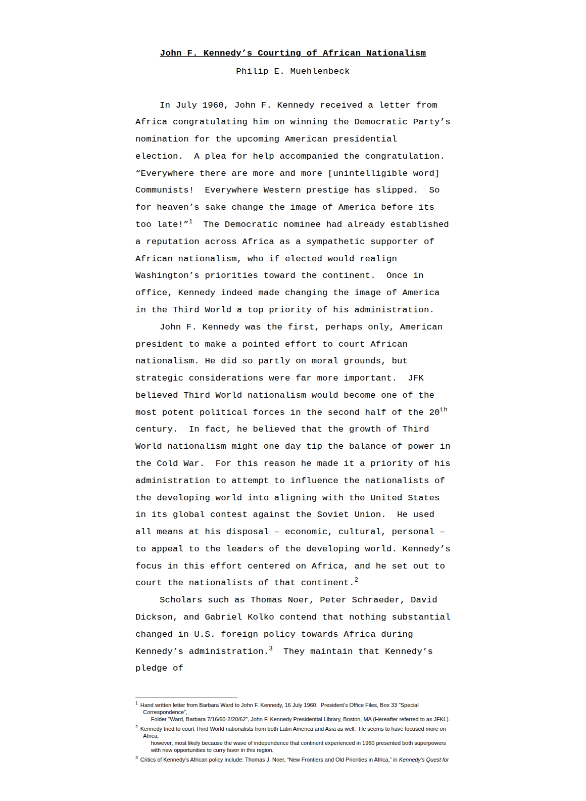John F. Kennedy’s Courting of African Nationalism
Philip E. Muehlenbeck
In July 1960, John F. Kennedy received a letter from Africa congratulating him on winning the Democratic Party’s nomination for the upcoming American presidential election. A plea for help accompanied the congratulation. “Everywhere there are more and more [unintelligible word] Communists! Everywhere Western prestige has slipped. So for heaven’s sake change the image of America before its too late!”1 The Democratic nominee had already established a reputation across Africa as a sympathetic supporter of African nationalism, who if elected would realign Washington’s priorities toward the continent. Once in office, Kennedy indeed made changing the image of America in the Third World a top priority of his administration.
John F. Kennedy was the first, perhaps only, American president to make a pointed effort to court African nationalism. He did so partly on moral grounds, but strategic considerations were far more important. JFK believed Third World nationalism would become one of the most potent political forces in the second half of the 20th century. In fact, he believed that the growth of Third World nationalism might one day tip the balance of power in the Cold War. For this reason he made it a priority of his administration to attempt to influence the nationalists of the developing world into aligning with the United States in its global contest against the Soviet Union. He used all means at his disposal – economic, cultural, personal – to appeal to the leaders of the developing world. Kennedy’s focus in this effort centered on Africa, and he set out to court the nationalists of that continent.2
Scholars such as Thomas Noer, Peter Schraeder, David Dickson, and Gabriel Kolko contend that nothing substantial changed in U.S. foreign policy towards Africa during Kennedy’s administration.3 They maintain that Kennedy’s pledge of
1 Hand written letter from Barbara Ward to John F. Kennedy, 16 July 1960. President’s Office Files, Box 33 “Special Correspondence”, Folder “Ward, Barbara 7/16/60-2/20/62”, John F. Kennedy Presidential Library, Boston, MA (Hereafter referred to as JFKL).
2 Kennedy tried to court Third World nationalists from both Latin America and Asia as well. He seems to have focused more on Africa, however, most likely because the wave of independence that continent experienced in 1960 presented both superpowers with new opportunities to curry favor in this region.
3 Critics of Kennedy’s African policy include: Thomas J. Noer, “New Frontiers and Old Priorities in Africa,” in Kennedy’s Quest for